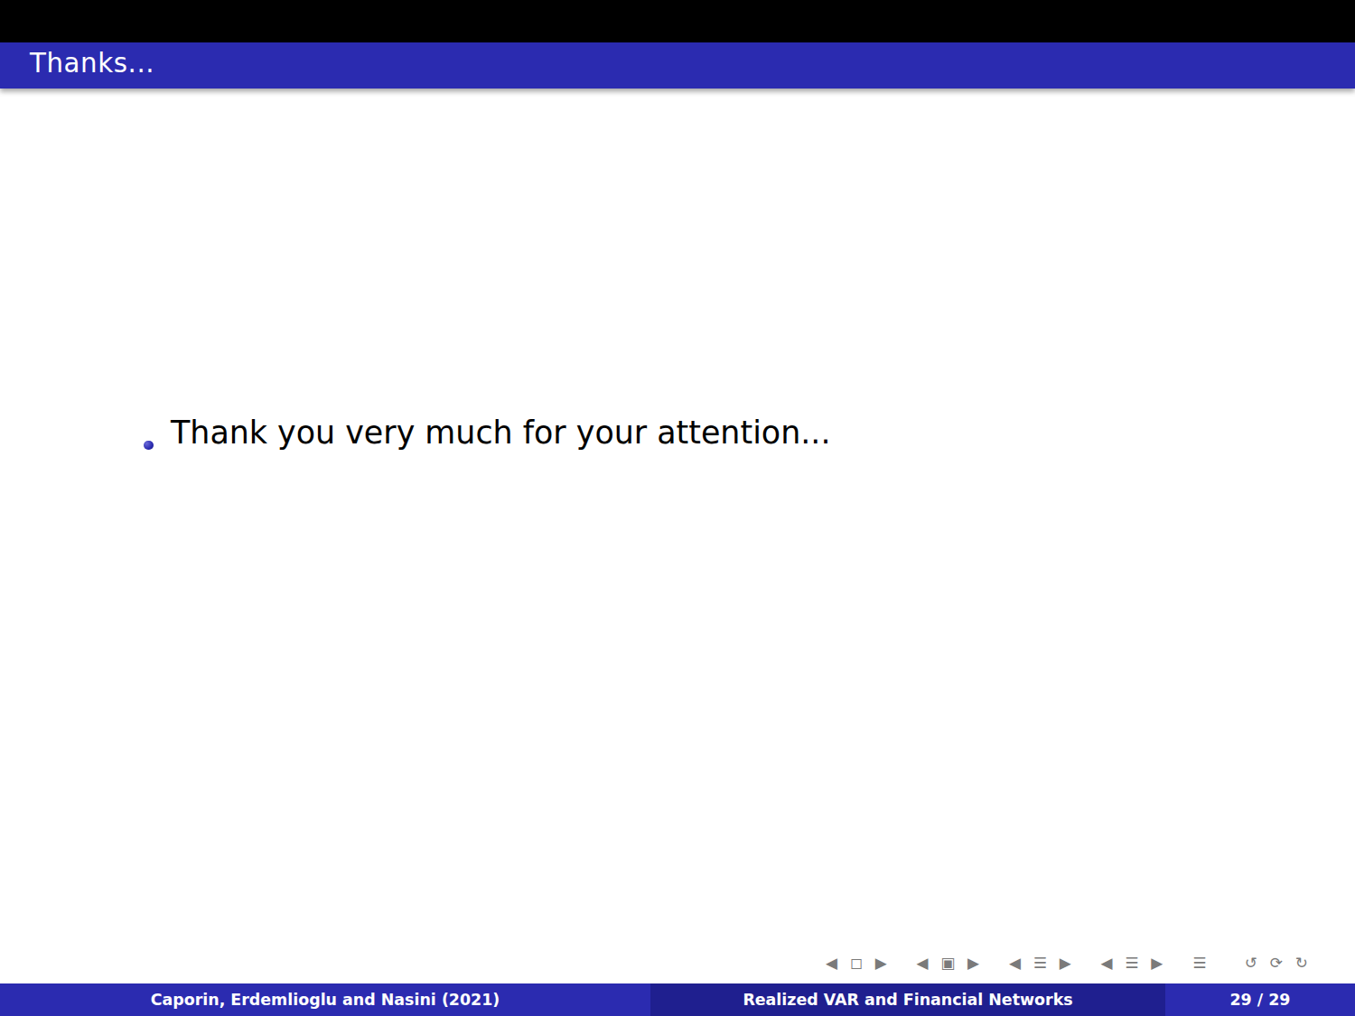Thanks...
Thank you very much for your attention...
◀ ◻ ▶ ◀ ▣ ▶ ◀ ☰ ▶ ◀ ☰ ▶ ☰ ↺ ⟳ ↻
Caporin, Erdemlioglu and Nasini (2021)
Realized VAR and Financial Networks
29 / 29